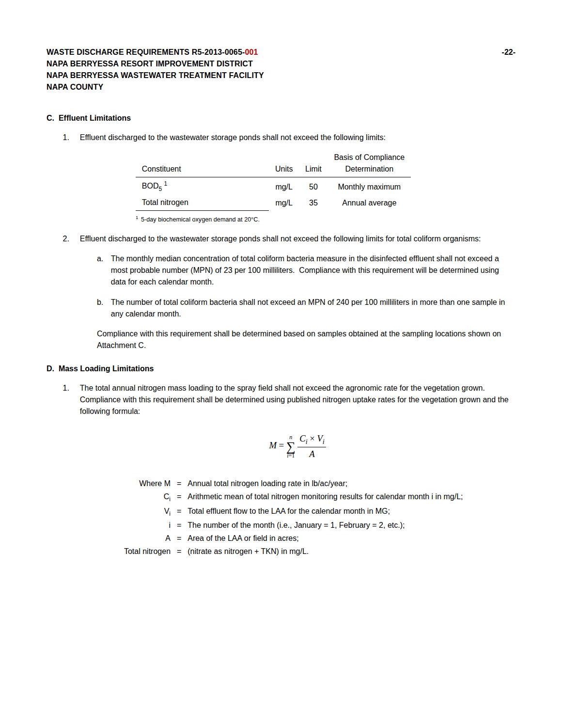-22-
WASTE DISCHARGE REQUIREMENTS R5-2013-0065-001
NAPA BERRYESSA RESORT IMPROVEMENT DISTRICT
NAPA BERRYESSA WASTEWATER TREATMENT FACILITY
NAPA COUNTY
C. Effluent Limitations
1.
Effluent discharged to the wastewater storage ponds shall not exceed the following limits:
| Constituent | Units | Limit | Basis of Compliance Determination |
| --- | --- | --- | --- |
| BOD 5 1 | mg/L | 50 | Monthly maximum |
| Total nitrogen | mg/L | 35 | Annual average |
15-day biochemical oxygen demand at 20°C.
2.
Effluent discharged to the wastewater storage ponds shall not exceed the following limits for total coliform organisms:
a.
The monthly median concentration of total coliform bacteria measure in the disinfected effluent shall not exceed a most probable number (MPN) of 23 per 100 milliliters. Compliance with this requirement will be determined using data for each calendar month.
b.
The number of total coliform bacteria shall not exceed an MPN of 240 per 100 milliliters in more than one sample in any calendar month.
Compliance with this requirement shall be determined based on samples obtained at the sampling locations shown on Attachment C.
D. Mass Loading Limitations
1.
The total annual nitrogen mass loading to the spray field shall not exceed the agronomic rate for the vegetation grown. Compliance with this requirement shall be determined using published nitrogen uptake rates for the vegetation grown and the following formula:
M = n ∑ i=1 Ci × Vi A
| Where M | = | Annual total nitrogen loading rate in lb/ac/year; |
| C i | = | Arithmetic mean of total nitrogen monitoring results for calendar month i in mg/L; |
| V i | = | Total effluent flow to the LAA for the calendar month in MG; |
| i | = | The number of the month (i.e., January = 1, February = 2, etc.); |
| A | = | Area of the LAA or field in acres; |
| Total nitrogen | = | (nitrate as nitrogen + TKN) in mg/L. |